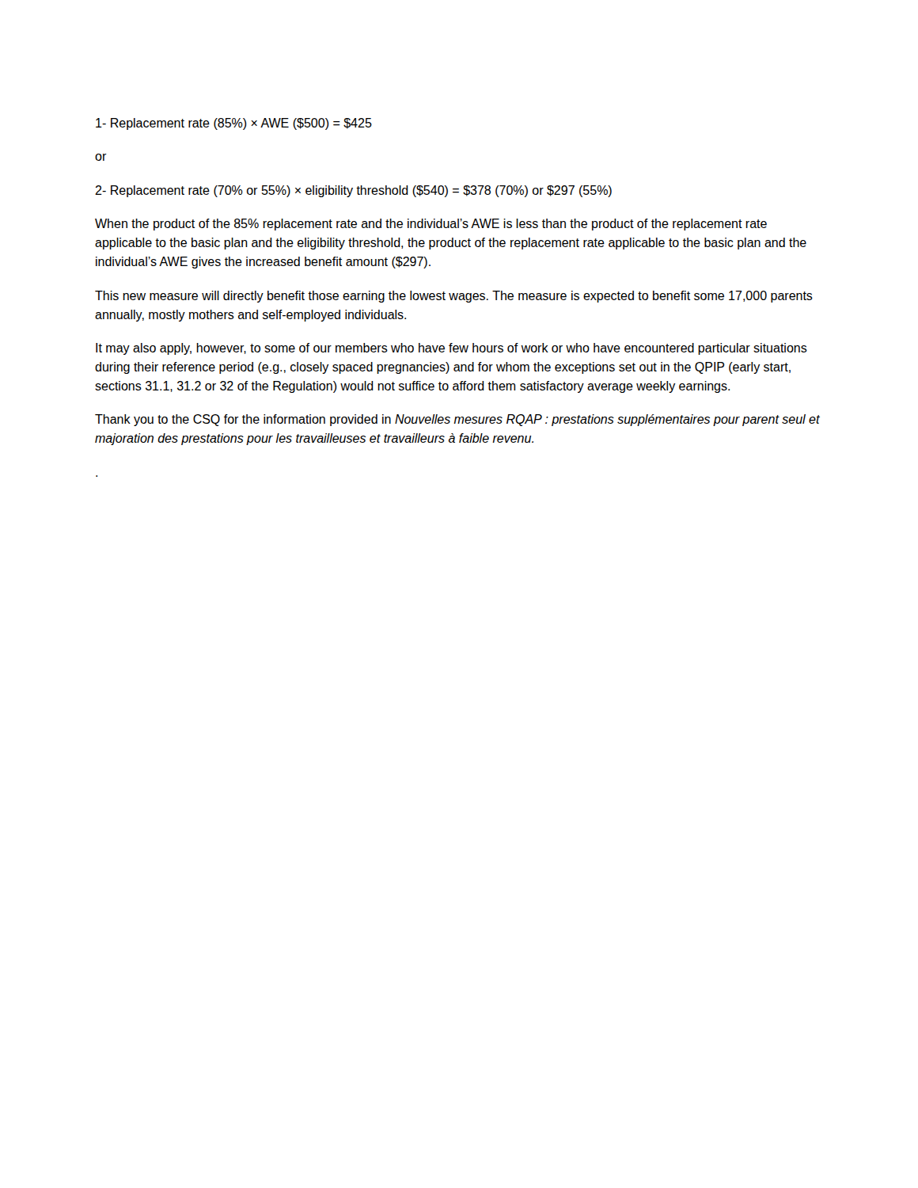1- Replacement rate (85%) × AWE ($500) = $425
or
2- Replacement rate (70% or 55%) × eligibility threshold ($540) = $378 (70%) or $297 (55%)
When the product of the 85% replacement rate and the individual’s AWE is less than the product of the replacement rate applicable to the basic plan and the eligibility threshold, the product of the replacement rate applicable to the basic plan and the individual’s AWE gives the increased benefit amount ($297).
This new measure will directly benefit those earning the lowest wages. The measure is expected to benefit some 17,000 parents annually, mostly mothers and self-employed individuals.
It may also apply, however, to some of our members who have few hours of work or who have encountered particular situations during their reference period (e.g., closely spaced pregnancies) and for whom the exceptions set out in the QPIP (early start, sections 31.1, 31.2 or 32 of the Regulation) would not suffice to afford them satisfactory average weekly earnings.
Thank you to the CSQ for the information provided in Nouvelles mesures RQAP : prestations supplémentaires pour parent seul et majoration des prestations pour les travailleuses et travailleurs à faible revenu.
.